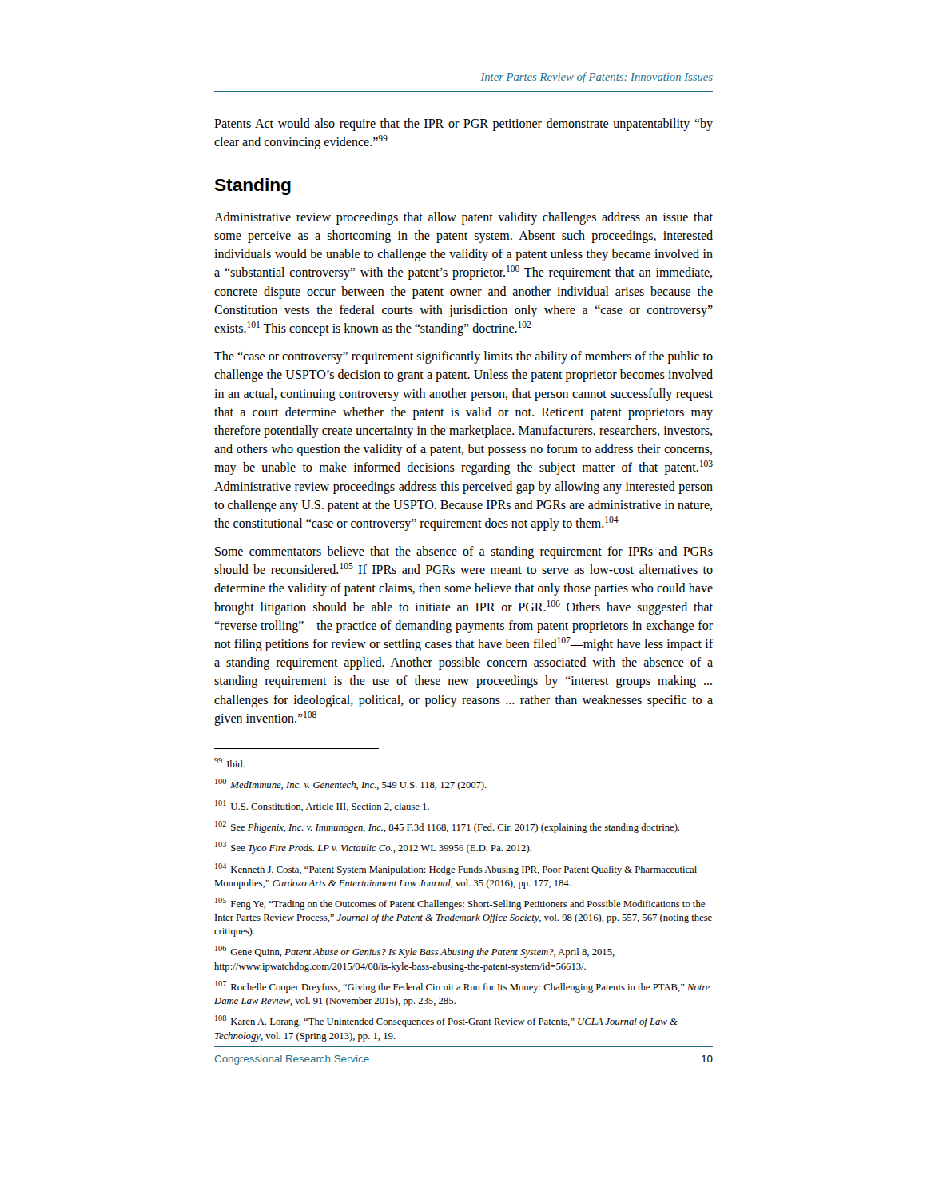Inter Partes Review of Patents: Innovation Issues
Patents Act would also require that the IPR or PGR petitioner demonstrate unpatentability “by clear and convincing evidence.”99
Standing
Administrative review proceedings that allow patent validity challenges address an issue that some perceive as a shortcoming in the patent system. Absent such proceedings, interested individuals would be unable to challenge the validity of a patent unless they became involved in a “substantial controversy” with the patent’s proprietor.100 The requirement that an immediate, concrete dispute occur between the patent owner and another individual arises because the Constitution vests the federal courts with jurisdiction only where a “case or controversy” exists.101 This concept is known as the “standing” doctrine.102
The “case or controversy” requirement significantly limits the ability of members of the public to challenge the USPTO’s decision to grant a patent. Unless the patent proprietor becomes involved in an actual, continuing controversy with another person, that person cannot successfully request that a court determine whether the patent is valid or not. Reticent patent proprietors may therefore potentially create uncertainty in the marketplace. Manufacturers, researchers, investors, and others who question the validity of a patent, but possess no forum to address their concerns, may be unable to make informed decisions regarding the subject matter of that patent.103 Administrative review proceedings address this perceived gap by allowing any interested person to challenge any U.S. patent at the USPTO. Because IPRs and PGRs are administrative in nature, the constitutional “case or controversy” requirement does not apply to them.104
Some commentators believe that the absence of a standing requirement for IPRs and PGRs should be reconsidered.105 If IPRs and PGRs were meant to serve as low-cost alternatives to determine the validity of patent claims, then some believe that only those parties who could have brought litigation should be able to initiate an IPR or PGR.106 Others have suggested that “reverse trolling”—the practice of demanding payments from patent proprietors in exchange for not filing petitions for review or settling cases that have been filed107—might have less impact if a standing requirement applied. Another possible concern associated with the absence of a standing requirement is the use of these new proceedings by “interest groups making ... challenges for ideological, political, or policy reasons ... rather than weaknesses specific to a given invention.”108
99 Ibid.
100 MedImmune, Inc. v. Genentech, Inc., 549 U.S. 118, 127 (2007).
101 U.S. Constitution, Article III, Section 2, clause 1.
102 See Phigenix, Inc. v. Immunogen, Inc., 845 F.3d 1168, 1171 (Fed. Cir. 2017) (explaining the standing doctrine).
103 See Tyco Fire Prods. LP v. Victaulic Co., 2012 WL 39956 (E.D. Pa. 2012).
104 Kenneth J. Costa, “Patent System Manipulation: Hedge Funds Abusing IPR, Poor Patent Quality & Pharmaceutical Monopolies,” Cardozo Arts & Entertainment Law Journal, vol. 35 (2016), pp. 177, 184.
105 Feng Ye, “Trading on the Outcomes of Patent Challenges: Short-Selling Petitioners and Possible Modifications to the Inter Partes Review Process,” Journal of the Patent & Trademark Office Society, vol. 98 (2016), pp. 557, 567 (noting these critiques).
106 Gene Quinn, Patent Abuse or Genius? Is Kyle Bass Abusing the Patent System?, April 8, 2015, http://www.ipwatchdog.com/2015/04/08/is-kyle-bass-abusing-the-patent-system/id=56613/.
107 Rochelle Cooper Dreyfuss, “Giving the Federal Circuit a Run for Its Money: Challenging Patents in the PTAB,” Notre Dame Law Review, vol. 91 (November 2015), pp. 235, 285.
108 Karen A. Lorang, “The Unintended Consequences of Post-Grant Review of Patents,” UCLA Journal of Law & Technology, vol. 17 (Spring 2013), pp. 1, 19.
Congressional Research Service 10